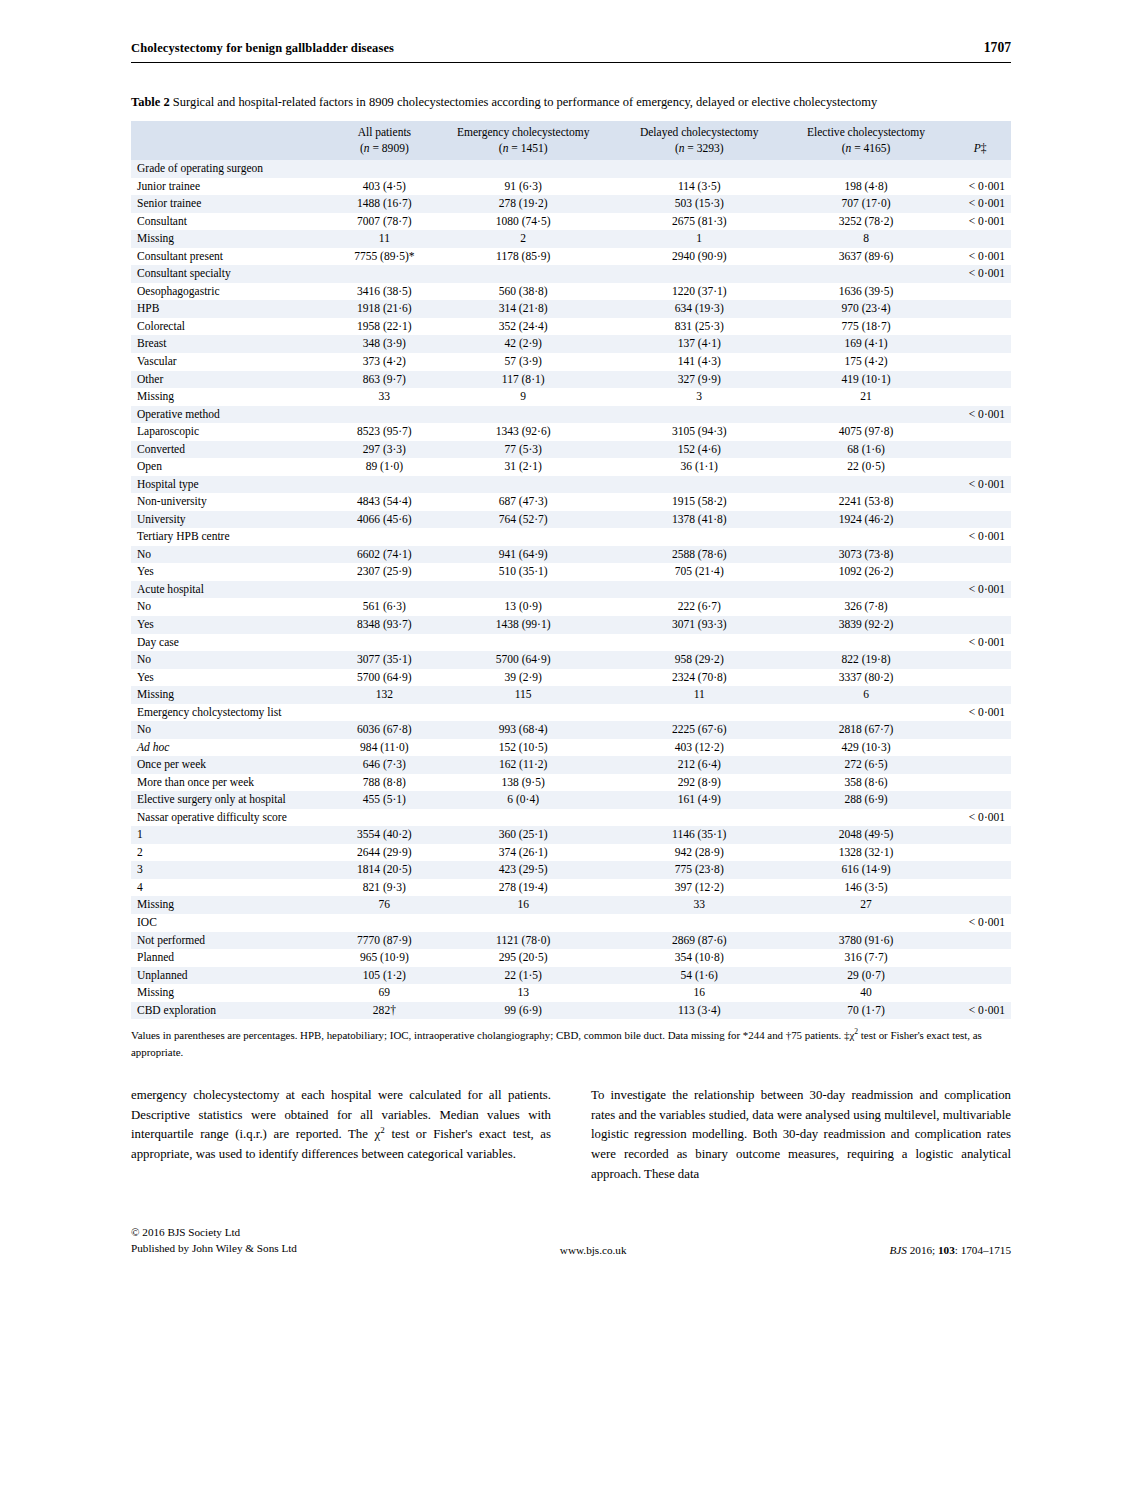Cholecystectomy for benign gallbladder diseases
1707
Table 2 Surgical and hospital-related factors in 8909 cholecystectomies according to performance of emergency, delayed or elective cholecystectomy
| | All patients ( n = 8909) | Emergency cholecystectomy ( n = 1451) | Delayed cholecystectomy ( n = 3293) | Elective cholecystectomy ( n = 4165) | P ‡ |
| --- | --- | --- | --- | --- | --- |
| Grade of operating surgeon | | | | | |
| Junior trainee | 403 (4·5) | 91 (6·3) | 114 (3·5) | 198 (4·8) | < 0·001 |
| Senior trainee | 1488 (16·7) | 278 (19·2) | 503 (15·3) | 707 (17·0) | < 0·001 |
| Consultant | 7007 (78·7) | 1080 (74·5) | 2675 (81·3) | 3252 (78·2) | < 0·001 |
| Missing | 11 | 2 | 1 | 8 | |
| Consultant present | 7755 (89·5)* | 1178 (85·9) | 2940 (90·9) | 3637 (89·6) | < 0·001 |
| Consultant specialty | | | | | < 0·001 |
| Oesophagogastric | 3416 (38·5) | 560 (38·8) | 1220 (37·1) | 1636 (39·5) | |
| HPB | 1918 (21·6) | 314 (21·8) | 634 (19·3) | 970 (23·4) | |
| Colorectal | 1958 (22·1) | 352 (24·4) | 831 (25·3) | 775 (18·7) | |
| Breast | 348 (3·9) | 42 (2·9) | 137 (4·1) | 169 (4·1) | |
| Vascular | 373 (4·2) | 57 (3·9) | 141 (4·3) | 175 (4·2) | |
| Other | 863 (9·7) | 117 (8·1) | 327 (9·9) | 419 (10·1) | |
| Missing | 33 | 9 | 3 | 21 | |
| Operative method | | | | | < 0·001 |
| Laparoscopic | 8523 (95·7) | 1343 (92·6) | 3105 (94·3) | 4075 (97·8) | |
| Converted | 297 (3·3) | 77 (5·3) | 152 (4·6) | 68 (1·6) | |
| Open | 89 (1·0) | 31 (2·1) | 36 (1·1) | 22 (0·5) | |
| Hospital type | | | | | < 0·001 |
| Non-university | 4843 (54·4) | 687 (47·3) | 1915 (58·2) | 2241 (53·8) | |
| University | 4066 (45·6) | 764 (52·7) | 1378 (41·8) | 1924 (46·2) | |
| Tertiary HPB centre | | | | | < 0·001 |
| No | 6602 (74·1) | 941 (64·9) | 2588 (78·6) | 3073 (73·8) | |
| Yes | 2307 (25·9) | 510 (35·1) | 705 (21·4) | 1092 (26·2) | |
| Acute hospital | | | | | < 0·001 |
| No | 561 (6·3) | 13 (0·9) | 222 (6·7) | 326 (7·8) | |
| Yes | 8348 (93·7) | 1438 (99·1) | 3071 (93·3) | 3839 (92·2) | |
| Day case | | | | | < 0·001 |
| No | 3077 (35·1) | 5700 (64·9) | 958 (29·2) | 822 (19·8) | |
| Yes | 5700 (64·9) | 39 (2·9) | 2324 (70·8) | 3337 (80·2) | |
| Missing | 132 | 115 | 11 | 6 | |
| Emergency cholcystectomy list | | | | | < 0·001 |
| No | 6036 (67·8) | 993 (68·4) | 2225 (67·6) | 2818 (67·7) | |
| Ad hoc | 984 (11·0) | 152 (10·5) | 403 (12·2) | 429 (10·3) | |
| Once per week | 646 (7·3) | 162 (11·2) | 212 (6·4) | 272 (6·5) | |
| More than once per week | 788 (8·8) | 138 (9·5) | 292 (8·9) | 358 (8·6) | |
| Elective surgery only at hospital | 455 (5·1) | 6 (0·4) | 161 (4·9) | 288 (6·9) | |
| Nassar operative difficulty score | | | | | < 0·001 |
| 1 | 3554 (40·2) | 360 (25·1) | 1146 (35·1) | 2048 (49·5) | |
| 2 | 2644 (29·9) | 374 (26·1) | 942 (28·9) | 1328 (32·1) | |
| 3 | 1814 (20·5) | 423 (29·5) | 775 (23·8) | 616 (14·9) | |
| 4 | 821 (9·3) | 278 (19·4) | 397 (12·2) | 146 (3·5) | |
| Missing | 76 | 16 | 33 | 27 | |
| IOC | | | | | < 0·001 |
| Not performed | 7770 (87·9) | 1121 (78·0) | 2869 (87·6) | 3780 (91·6) | |
| Planned | 965 (10·9) | 295 (20·5) | 354 (10·8) | 316 (7·7) | |
| Unplanned | 105 (1·2) | 22 (1·5) | 54 (1·6) | 29 (0·7) | |
| Missing | 69 | 13 | 16 | 40 | |
| CBD exploration | 282† | 99 (6·9) | 113 (3·4) | 70 (1·7) | < 0·001 |
Values in parentheses are percentages. HPB, hepatobiliary; IOC, intraoperative cholangiography; CBD, common bile duct. Data missing for *244 and †75 patients. ‡χ2 test or Fisher's exact test, as appropriate.
emergency cholecystectomy at each hospital were calculated for all patients. Descriptive statistics were obtained for all variables. Median values with interquartile range (i.q.r.) are reported. The χ2 test or Fisher's exact test, as appropriate, was used to identify differences between categorical variables.
To investigate the relationship between 30-day readmission and complication rates and the variables studied, data were analysed using multilevel, multivariable logistic regression modelling. Both 30-day readmission and complication rates were recorded as binary outcome measures, requiring a logistic analytical approach. These data
© 2016 BJS Society Ltd
Published by John Wiley & Sons Ltd
www.bjs.co.uk
BJS 2016; 103: 1704–1715